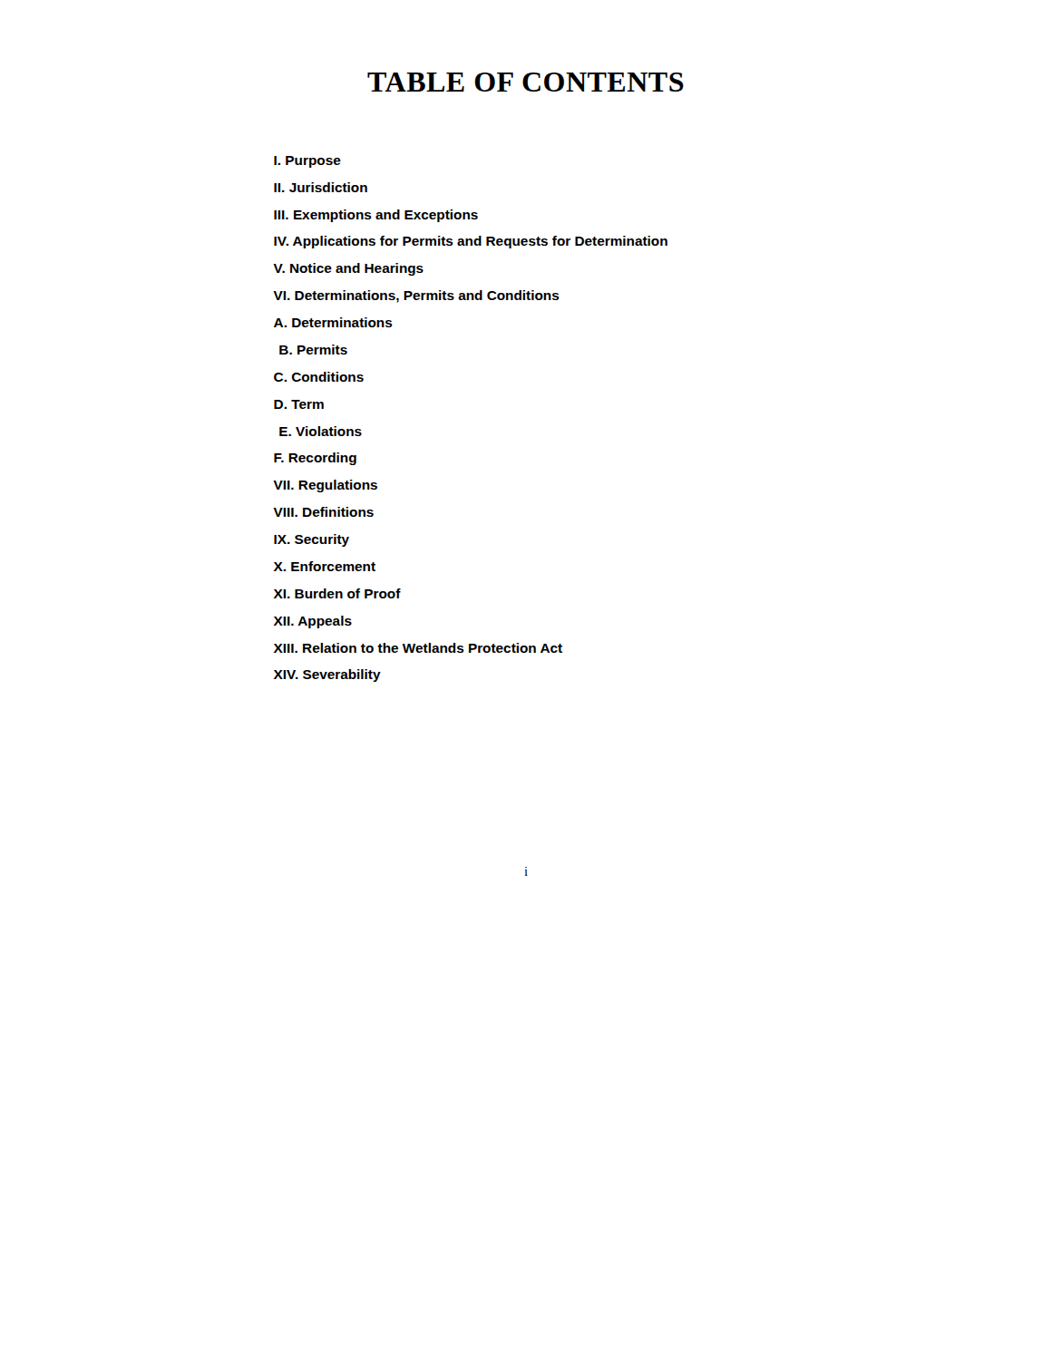TABLE OF CONTENTS
I. Purpose
II. Jurisdiction
III. Exemptions and Exceptions
IV. Applications for Permits and Requests for Determination
V. Notice and Hearings
VI. Determinations, Permits and Conditions
A. Determinations
B. Permits
C. Conditions
D. Term
E. Violations
F. Recording
VII. Regulations
VIII. Definitions
IX. Security
X. Enforcement
XI. Burden of Proof
XII. Appeals
XIII. Relation to the Wetlands Protection Act
XIV. Severability
i